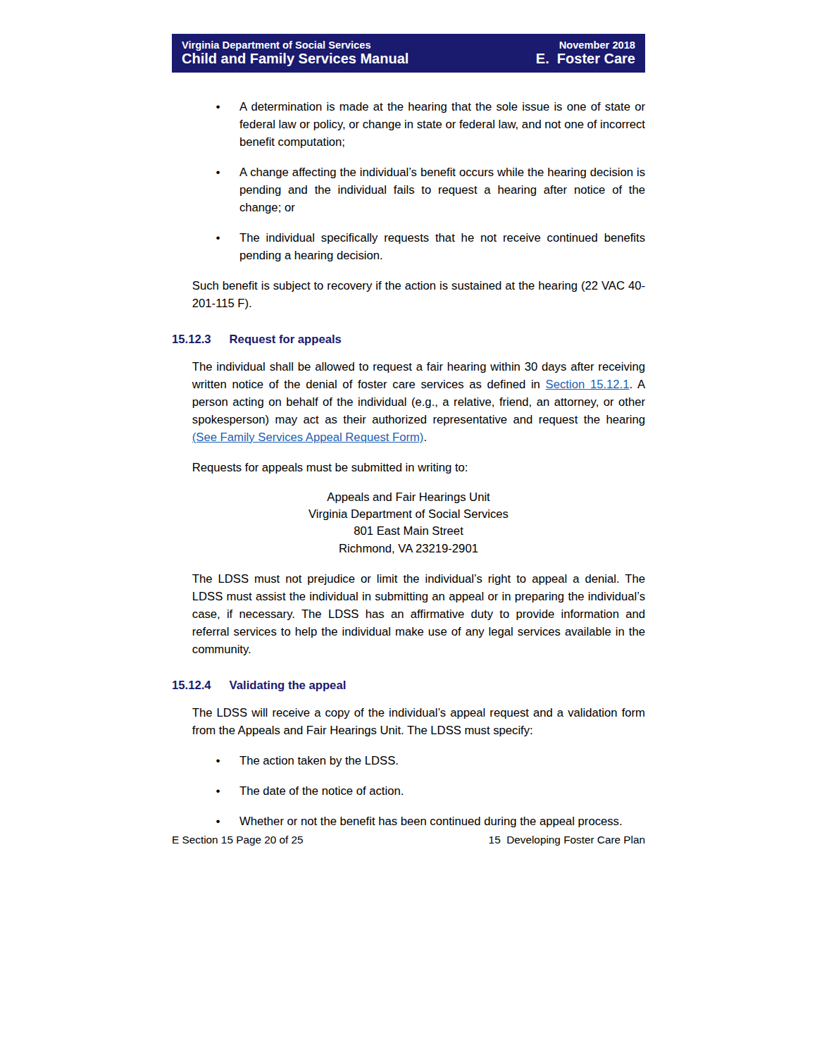Virginia Department of Social Services
Child and Family Services Manual
November 2018
E. Foster Care
A determination is made at the hearing that the sole issue is one of state or federal law or policy, or change in state or federal law, and not one of incorrect benefit computation;
A change affecting the individual’s benefit occurs while the hearing decision is pending and the individual fails to request a hearing after notice of the change; or
The individual specifically requests that he not receive continued benefits pending a hearing decision.
Such benefit is subject to recovery if the action is sustained at the hearing (22 VAC 40-201-115 F).
15.12.3 Request for appeals
The individual shall be allowed to request a fair hearing within 30 days after receiving written notice of the denial of foster care services as defined in Section 15.12.1. A person acting on behalf of the individual (e.g., a relative, friend, an attorney, or other spokesperson) may act as their authorized representative and request the hearing (See Family Services Appeal Request Form).
Requests for appeals must be submitted in writing to:
Appeals and Fair Hearings Unit
Virginia Department of Social Services
801 East Main Street
Richmond, VA 23219-2901
The LDSS must not prejudice or limit the individual’s right to appeal a denial. The LDSS must assist the individual in submitting an appeal or in preparing the individual’s case, if necessary. The LDSS has an affirmative duty to provide information and referral services to help the individual make use of any legal services available in the community.
15.12.4 Validating the appeal
The LDSS will receive a copy of the individual’s appeal request and a validation form from the Appeals and Fair Hearings Unit. The LDSS must specify:
The action taken by the LDSS.
The date of the notice of action.
Whether or not the benefit has been continued during the appeal process.
E Section 15 Page 20 of 25
15 Developing Foster Care Plan